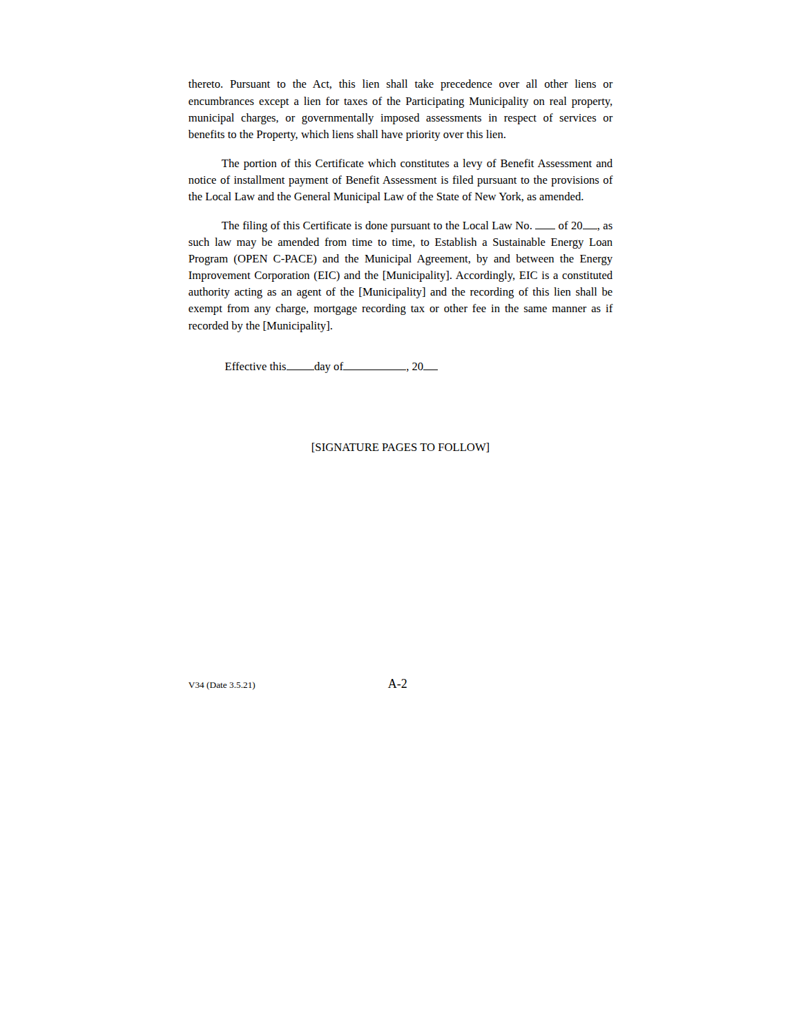thereto. Pursuant to the Act, this lien shall take precedence over all other liens or encumbrances except a lien for taxes of the Participating Municipality on real property, municipal charges, or governmentally imposed assessments in respect of services or benefits to the Property, which liens shall have priority over this lien.
The portion of this Certificate which constitutes a levy of Benefit Assessment and notice of installment payment of Benefit Assessment is filed pursuant to the provisions of the Local Law and the General Municipal Law of the State of New York, as amended.
The filing of this Certificate is done pursuant to the Local Law No. of 20 , as such law may be amended from time to time, to Establish a Sustainable Energy Loan Program (OPEN C-PACE) and the Municipal Agreement, by and between the Energy Improvement Corporation (EIC) and the [Municipality]. Accordingly, EIC is a constituted authority acting as an agent of the [Municipality] and the recording of this lien shall be exempt from any charge, mortgage recording tax or other fee in the same manner as if recorded by the [Municipality].
Effective this day of , 20
[SIGNATURE PAGES TO FOLLOW]
V34 (Date 3.5.21) A-2